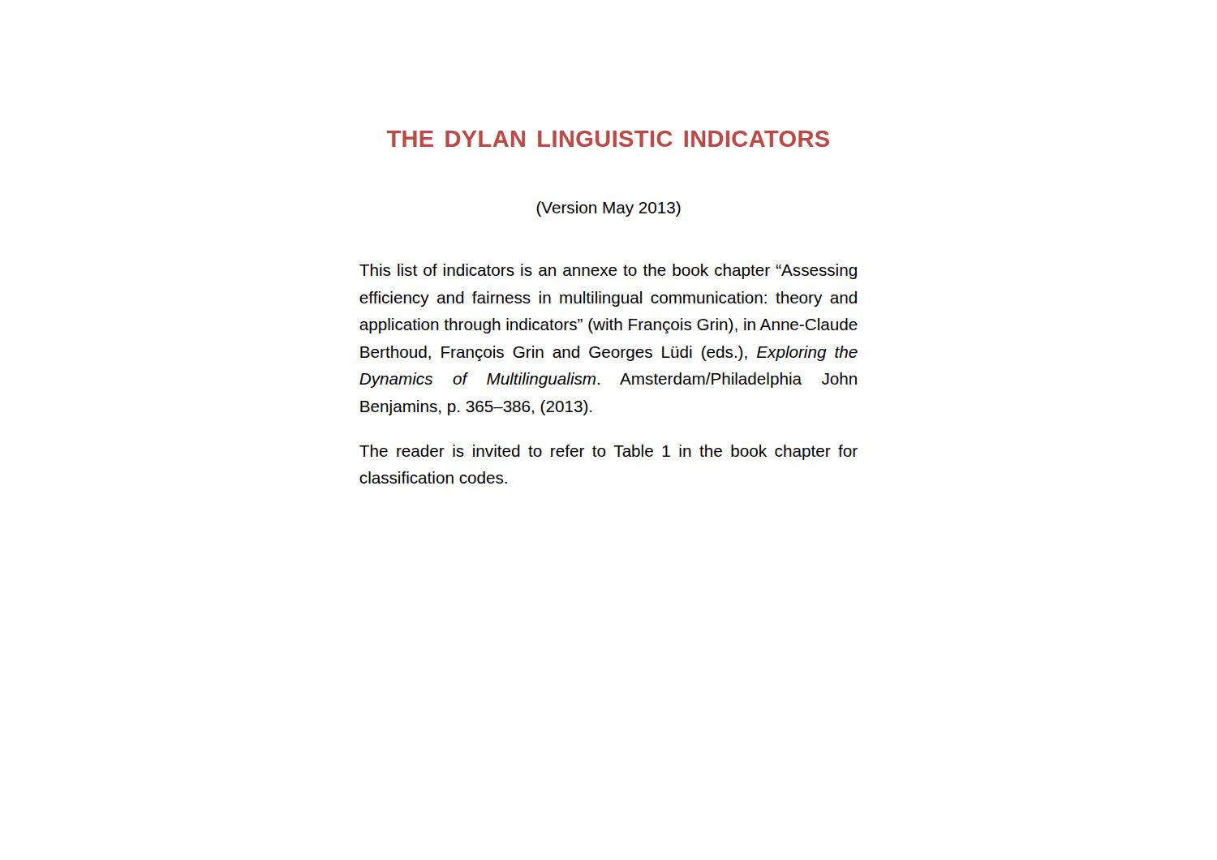The DYLAN linguistic indicators
(Version May 2013)
This list of indicators is an annexe to the book chapter “Assessing efficiency and fairness in multilingual communication: theory and application through indicators” (with François Grin), in Anne-Claude Berthoud, François Grin and Georges Lüdi (eds.), Exploring the Dynamics of Multilingualism. Amsterdam/Philadelphia John Benjamins, p. 365–386, (2013).
The reader is invited to refer to Table 1 in the book chapter for classification codes.